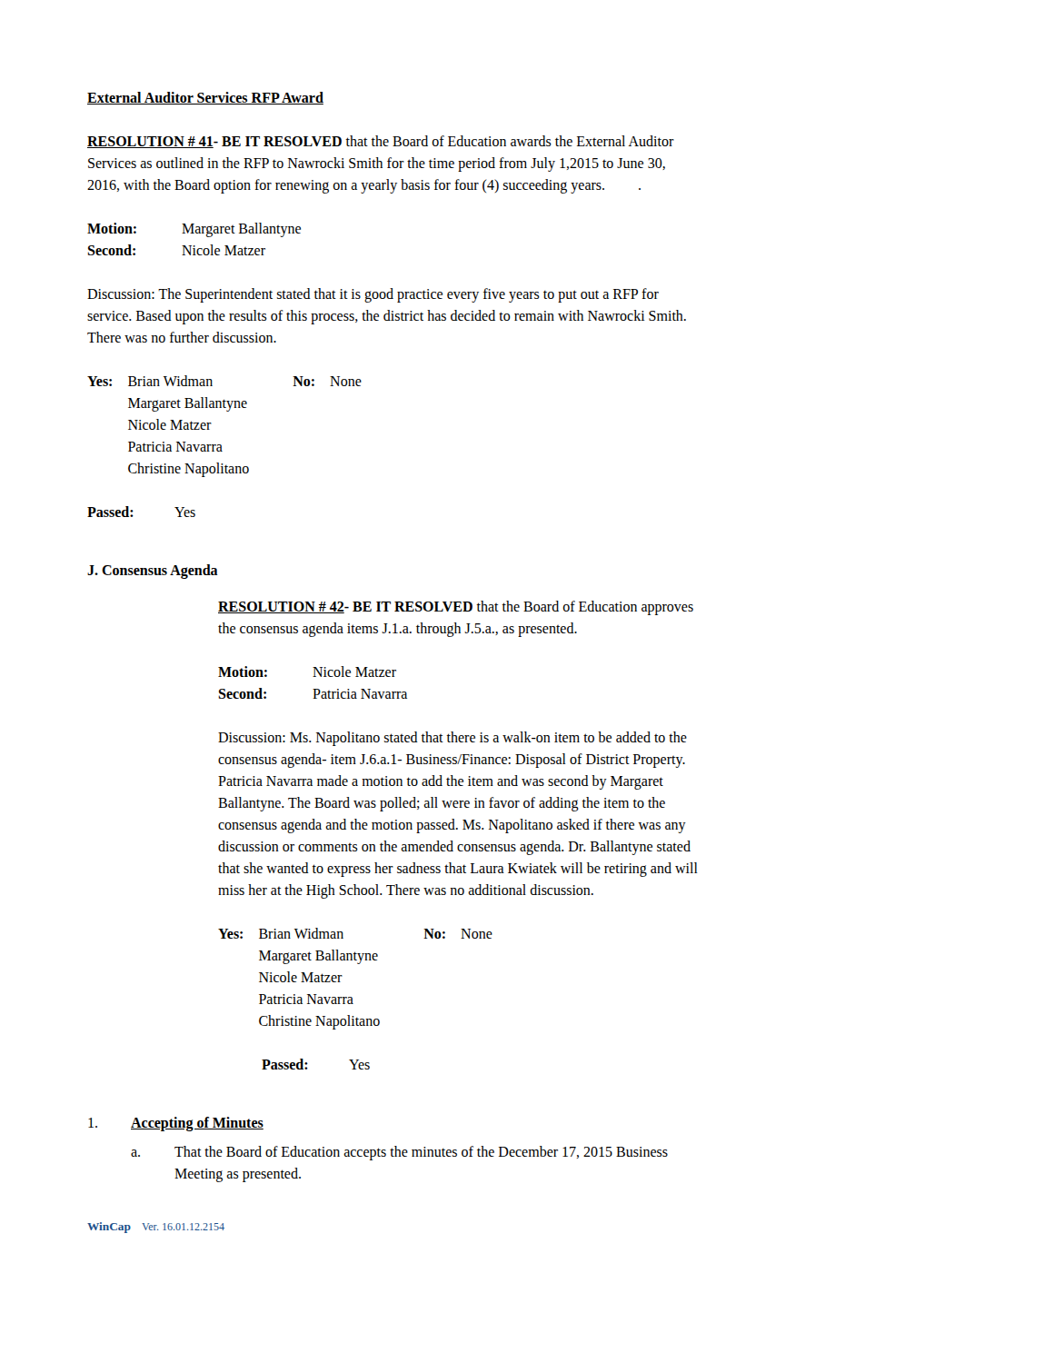External Auditor Services RFP Award
RESOLUTION # 41- BE IT RESOLVED that the Board of Education awards the External Auditor Services as outlined in the RFP to Nawrocki Smith for the time period from July 1,2015 to June 30, 2016, with the Board option for renewing on a yearly basis for four (4) succeeding years. .
| Motion: | Margaret Ballantyne |
| Second: | Nicole Matzer |
Discussion: The Superintendent stated that it is good practice every five years to put out a RFP for service. Based upon the results of this process, the district has decided to remain with Nawrocki Smith. There was no further discussion.
| Yes: | Brian Widman | No: | None |
| | Margaret Ballantyne | | |
| | Nicole Matzer | | |
| | Patricia Navarra | | |
| | Christine Napolitano | | |
Passed: Yes
J. Consensus Agenda
RESOLUTION # 42- BE IT RESOLVED that the Board of Education approves the consensus agenda items J.1.a. through J.5.a., as presented.
| Motion: | Nicole Matzer |
| Second: | Patricia Navarra |
Discussion: Ms. Napolitano stated that there is a walk-on item to be added to the consensus agenda- item J.6.a.1- Business/Finance: Disposal of District Property. Patricia Navarra made a motion to add the item and was second by Margaret Ballantyne. The Board was polled; all were in favor of adding the item to the consensus agenda and the motion passed. Ms. Napolitano asked if there was any discussion or comments on the amended consensus agenda. Dr. Ballantyne stated that she wanted to express her sadness that Laura Kwiatek will be retiring and will miss her at the High School. There was no additional discussion.
| Yes: | Brian Widman | No: | None |
| | Margaret Ballantyne | | |
| | Nicole Matzer | | |
| | Patricia Navarra | | |
| | Christine Napolitano | | |
Passed: Yes
1. Accepting of Minutes
a. That the Board of Education accepts the minutes of the December 17, 2015 Business Meeting as presented.
WinCap Ver. 16.01.12.2154